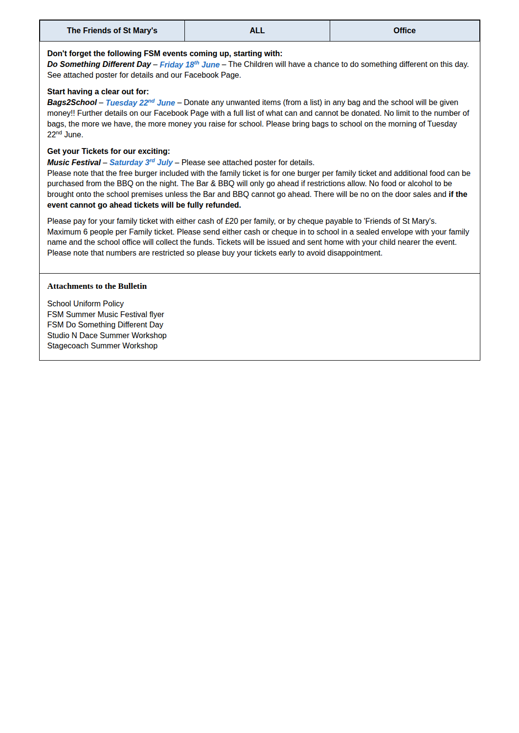| The Friends of St Mary's | ALL | Office |
Don't forget the following FSM events coming up, starting with:
Do Something Different Day – Friday 18th June – The Children will have a chance to do something different on this day. See attached poster for details and our Facebook Page.
Start having a clear out for:
Bags2School – Tuesday 22nd June – Donate any unwanted items (from a list) in any bag and the school will be given money!! Further details on our Facebook Page with a full list of what can and cannot be donated. No limit to the number of bags, the more we have, the more money you raise for school. Please bring bags to school on the morning of Tuesday 22nd June.
Get your Tickets for our exciting:
Music Festival – Saturday 3rd July – Please see attached poster for details.
Please note that the free burger included with the family ticket is for one burger per family ticket and additional food can be purchased from the BBQ on the night. The Bar & BBQ will only go ahead if restrictions allow. No food or alcohol to be brought onto the school premises unless the Bar and BBQ cannot go ahead. There will be no on the door sales and if the event cannot go ahead tickets will be fully refunded.
Please pay for your family ticket with either cash of £20 per family, or by cheque payable to 'Friends of St Mary's. Maximum 6 people per Family ticket. Please send either cash or cheque in to school in a sealed envelope with your family name and the school office will collect the funds. Tickets will be issued and sent home with your child nearer the event. Please note that numbers are restricted so please buy your tickets early to avoid disappointment.
Attachments to the Bulletin
School Uniform Policy
FSM Summer Music Festival flyer
FSM Do Something Different Day
Studio N Dace Summer Workshop
Stagecoach Summer Workshop